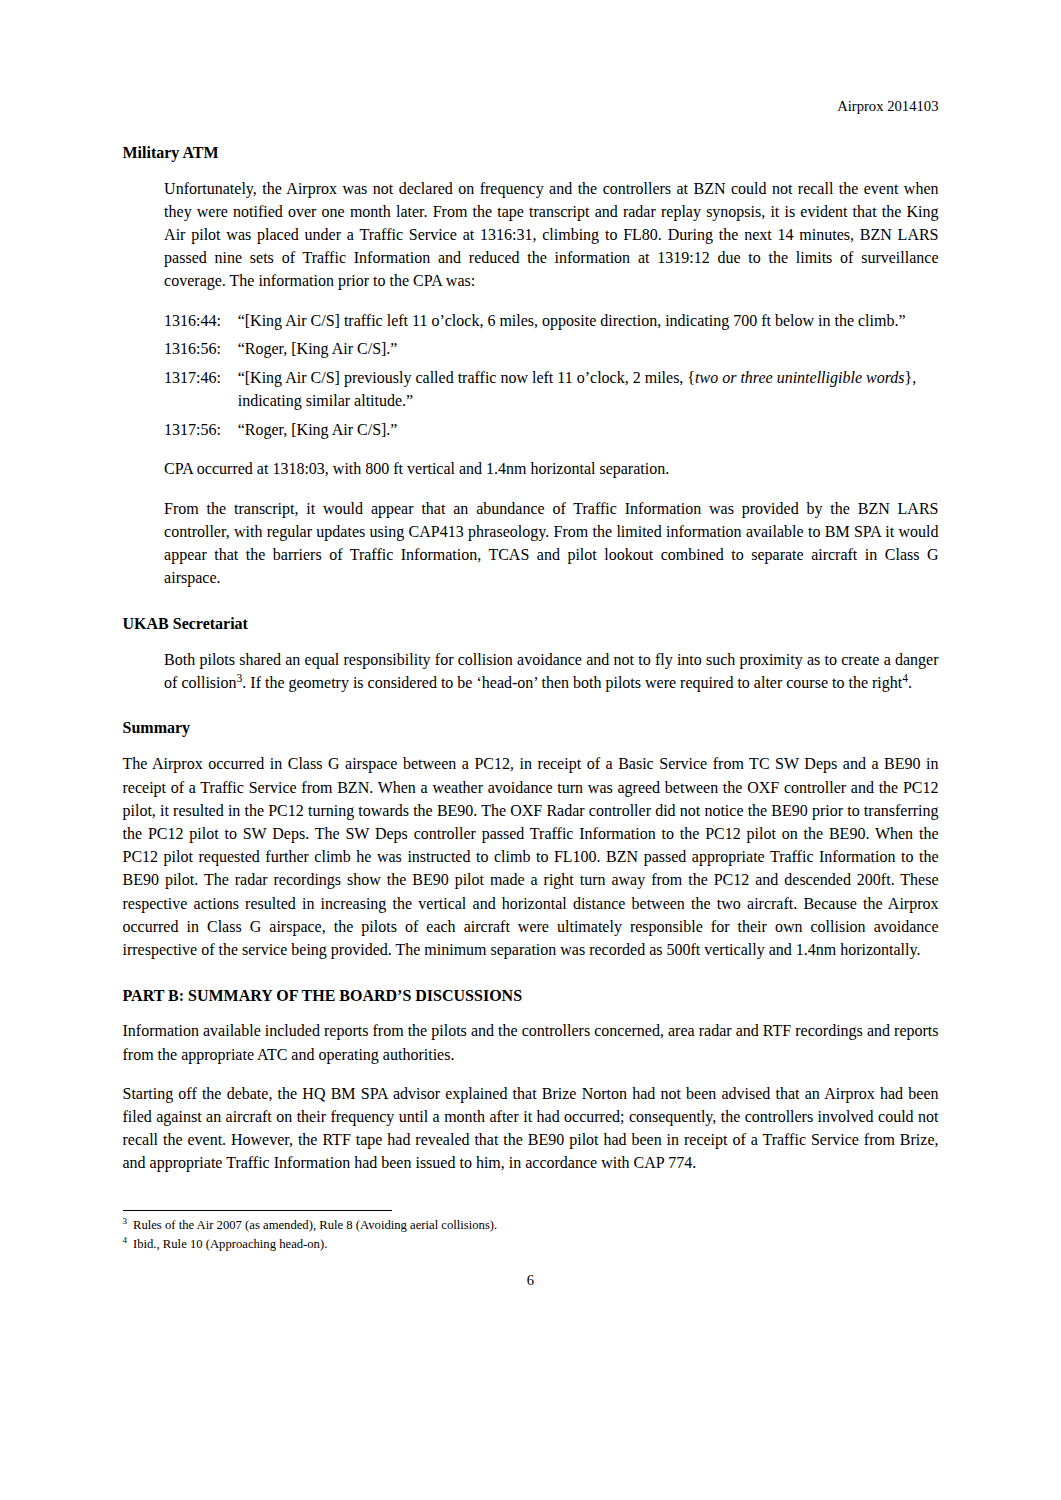Airprox 2014103
Military ATM
Unfortunately, the Airprox was not declared on frequency and the controllers at BZN could not recall the event when they were notified over one month later. From the tape transcript and radar replay synopsis, it is evident that the King Air pilot was placed under a Traffic Service at 1316:31, climbing to FL80. During the next 14 minutes, BZN LARS passed nine sets of Traffic Information and reduced the information at 1319:12 due to the limits of surveillance coverage. The information prior to the CPA was:
1316:44:“[King Air C/S] traffic left 11 o’clock, 6 miles, opposite direction, indicating 700 ft below in the climb.”
1316:56:“Roger, [King Air C/S].”
1317:46:“[King Air C/S] previously called traffic now left 11 o’clock, 2 miles, {two or three unintelligible words}, indicating similar altitude.”
1317:56:“Roger, [King Air C/S].”
CPA occurred at 1318:03, with 800 ft vertical and 1.4nm horizontal separation.
From the transcript, it would appear that an abundance of Traffic Information was provided by the BZN LARS controller, with regular updates using CAP413 phraseology. From the limited information available to BM SPA it would appear that the barriers of Traffic Information, TCAS and pilot lookout combined to separate aircraft in Class G airspace.
UKAB Secretariat
Both pilots shared an equal responsibility for collision avoidance and not to fly into such proximity as to create a danger of collision3. If the geometry is considered to be ‘head-on’ then both pilots were required to alter course to the right4.
Summary
The Airprox occurred in Class G airspace between a PC12, in receipt of a Basic Service from TC SW Deps and a BE90 in receipt of a Traffic Service from BZN. When a weather avoidance turn was agreed between the OXF controller and the PC12 pilot, it resulted in the PC12 turning towards the BE90. The OXF Radar controller did not notice the BE90 prior to transferring the PC12 pilot to SW Deps. The SW Deps controller passed Traffic Information to the PC12 pilot on the BE90. When the PC12 pilot requested further climb he was instructed to climb to FL100. BZN passed appropriate Traffic Information to the BE90 pilot. The radar recordings show the BE90 pilot made a right turn away from the PC12 and descended 200ft. These respective actions resulted in increasing the vertical and horizontal distance between the two aircraft. Because the Airprox occurred in Class G airspace, the pilots of each aircraft were ultimately responsible for their own collision avoidance irrespective of the service being provided. The minimum separation was recorded as 500ft vertically and 1.4nm horizontally.
PART B: SUMMARY OF THE BOARD’S DISCUSSIONS
Information available included reports from the pilots and the controllers concerned, area radar and RTF recordings and reports from the appropriate ATC and operating authorities.
Starting off the debate, the HQ BM SPA advisor explained that Brize Norton had not been advised that an Airprox had been filed against an aircraft on their frequency until a month after it had occurred; consequently, the controllers involved could not recall the event. However, the RTF tape had revealed that the BE90 pilot had been in receipt of a Traffic Service from Brize, and appropriate Traffic Information had been issued to him, in accordance with CAP 774.
3 Rules of the Air 2007 (as amended), Rule 8 (Avoiding aerial collisions).
4 Ibid., Rule 10 (Approaching head-on).
6